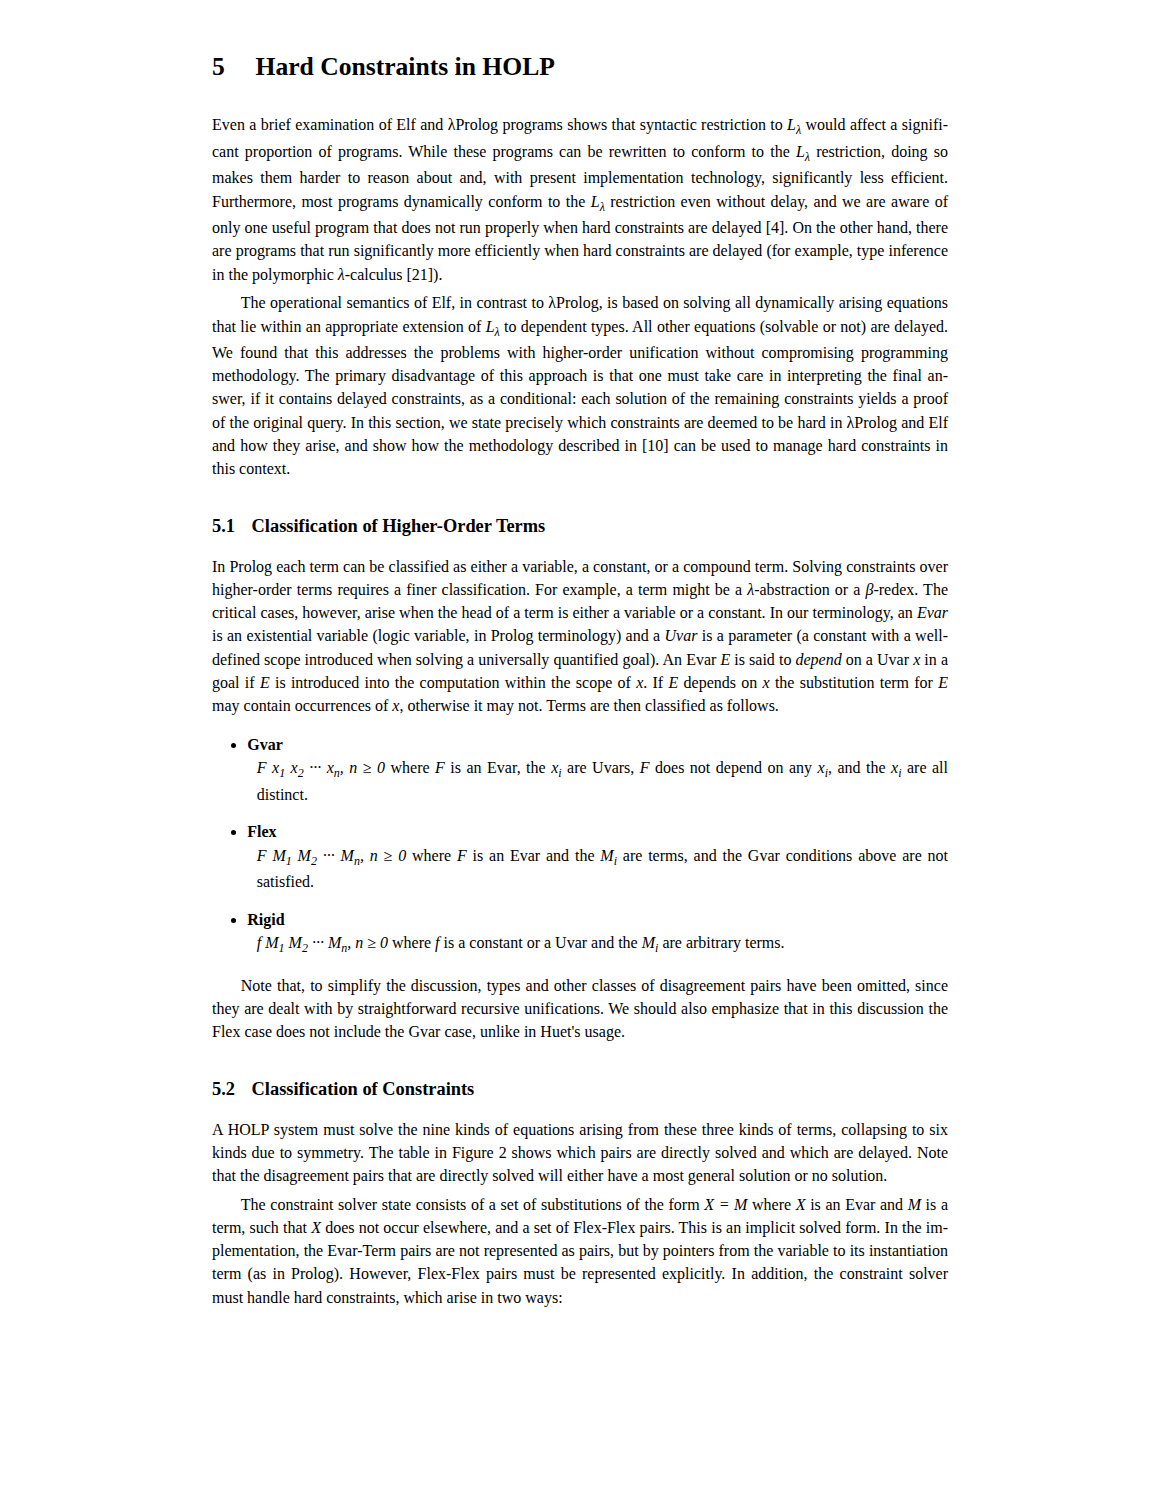5 Hard Constraints in HOLP
Even a brief examination of Elf and λProlog programs shows that syntactic restriction to Lλ would affect a significant proportion of programs. While these programs can be rewritten to conform to the Lλ restriction, doing so makes them harder to reason about and, with present implementation technology, significantly less efficient. Furthermore, most programs dynamically conform to the Lλ restriction even without delay, and we are aware of only one useful program that does not run properly when hard constraints are delayed [4]. On the other hand, there are programs that run significantly more efficiently when hard constraints are delayed (for example, type inference in the polymorphic λ-calculus [21]).
The operational semantics of Elf, in contrast to λProlog, is based on solving all dynamically arising equations that lie within an appropriate extension of Lλ to dependent types. All other equations (solvable or not) are delayed. We found that this addresses the problems with higher-order unification without compromising programming methodology. The primary disadvantage of this approach is that one must take care in interpreting the final answer, if it contains delayed constraints, as a conditional: each solution of the remaining constraints yields a proof of the original query. In this section, we state precisely which constraints are deemed to be hard in λProlog and Elf and how they arise, and show how the methodology described in [10] can be used to manage hard constraints in this context.
5.1 Classification of Higher-Order Terms
In Prolog each term can be classified as either a variable, a constant, or a compound term. Solving constraints over higher-order terms requires a finer classification. For example, a term might be a λ-abstraction or a β-redex. The critical cases, however, arise when the head of a term is either a variable or a constant. In our terminology, an Evar is an existential variable (logic variable, in Prolog terminology) and a Uvar is a parameter (a constant with a well-defined scope introduced when solving a universally quantified goal). An Evar E is said to depend on a Uvar x in a goal if E is introduced into the computation within the scope of x. If E depends on x the substitution term for E may contain occurrences of x, otherwise it may not. Terms are then classified as follows.
Gvar F x1 x2 ··· xn, n ≥ 0 where F is an Evar, the xi are Uvars, F does not depend on any xi, and the xi are all distinct.
Flex F M1 M2 ··· Mn, n ≥ 0 where F is an Evar and the Mi are terms, and the Gvar conditions above are not satisfied.
Rigid f M1 M2 ··· Mn, n ≥ 0 where f is a constant or a Uvar and the Mi are arbitrary terms.
Note that, to simplify the discussion, types and other classes of disagreement pairs have been omitted, since they are dealt with by straightforward recursive unifications. We should also emphasize that in this discussion the Flex case does not include the Gvar case, unlike in Huet's usage.
5.2 Classification of Constraints
A HOLP system must solve the nine kinds of equations arising from these three kinds of terms, collapsing to six kinds due to symmetry. The table in Figure 2 shows which pairs are directly solved and which are delayed. Note that the disagreement pairs that are directly solved will either have a most general solution or no solution.
The constraint solver state consists of a set of substitutions of the form X = M where X is an Evar and M is a term, such that X does not occur elsewhere, and a set of Flex-Flex pairs. This is an implicit solved form. In the implementation, the Evar-Term pairs are not represented as pairs, but by pointers from the variable to its instantiation term (as in Prolog). However, Flex-Flex pairs must be represented explicitly. In addition, the constraint solver must handle hard constraints, which arise in two ways: